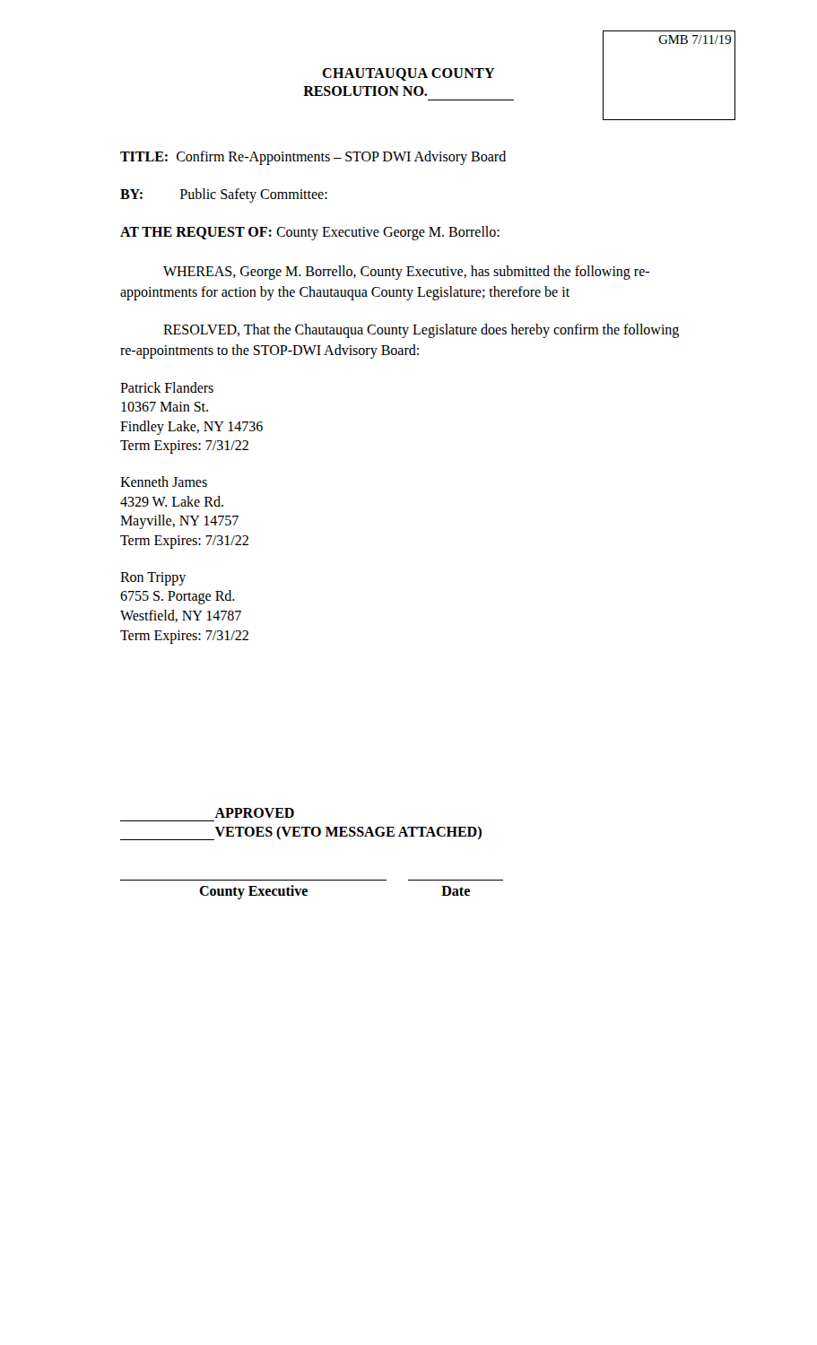GMB 7/11/19
CHAUTAUQUA COUNTY
RESOLUTION NO.
TITLE: Confirm Re-Appointments – STOP DWI Advisory Board
BY: Public Safety Committee:
AT THE REQUEST OF: County Executive George M. Borrello:
WHEREAS, George M. Borrello, County Executive, has submitted the following re-appointments for action by the Chautauqua County Legislature; therefore be it
RESOLVED, That the Chautauqua County Legislature does hereby confirm the following re-appointments to the STOP-DWI Advisory Board:
Patrick Flanders
10367 Main St.
Findley Lake, NY 14736
Term Expires: 7/31/22
Kenneth James
4329 W. Lake Rd.
Mayville, NY 14757
Term Expires: 7/31/22
Ron Trippy
6755 S. Portage Rd.
Westfield, NY 14787
Term Expires: 7/31/22
APPROVED
VETOES (VETO MESSAGE ATTACHED)
County Executive Date